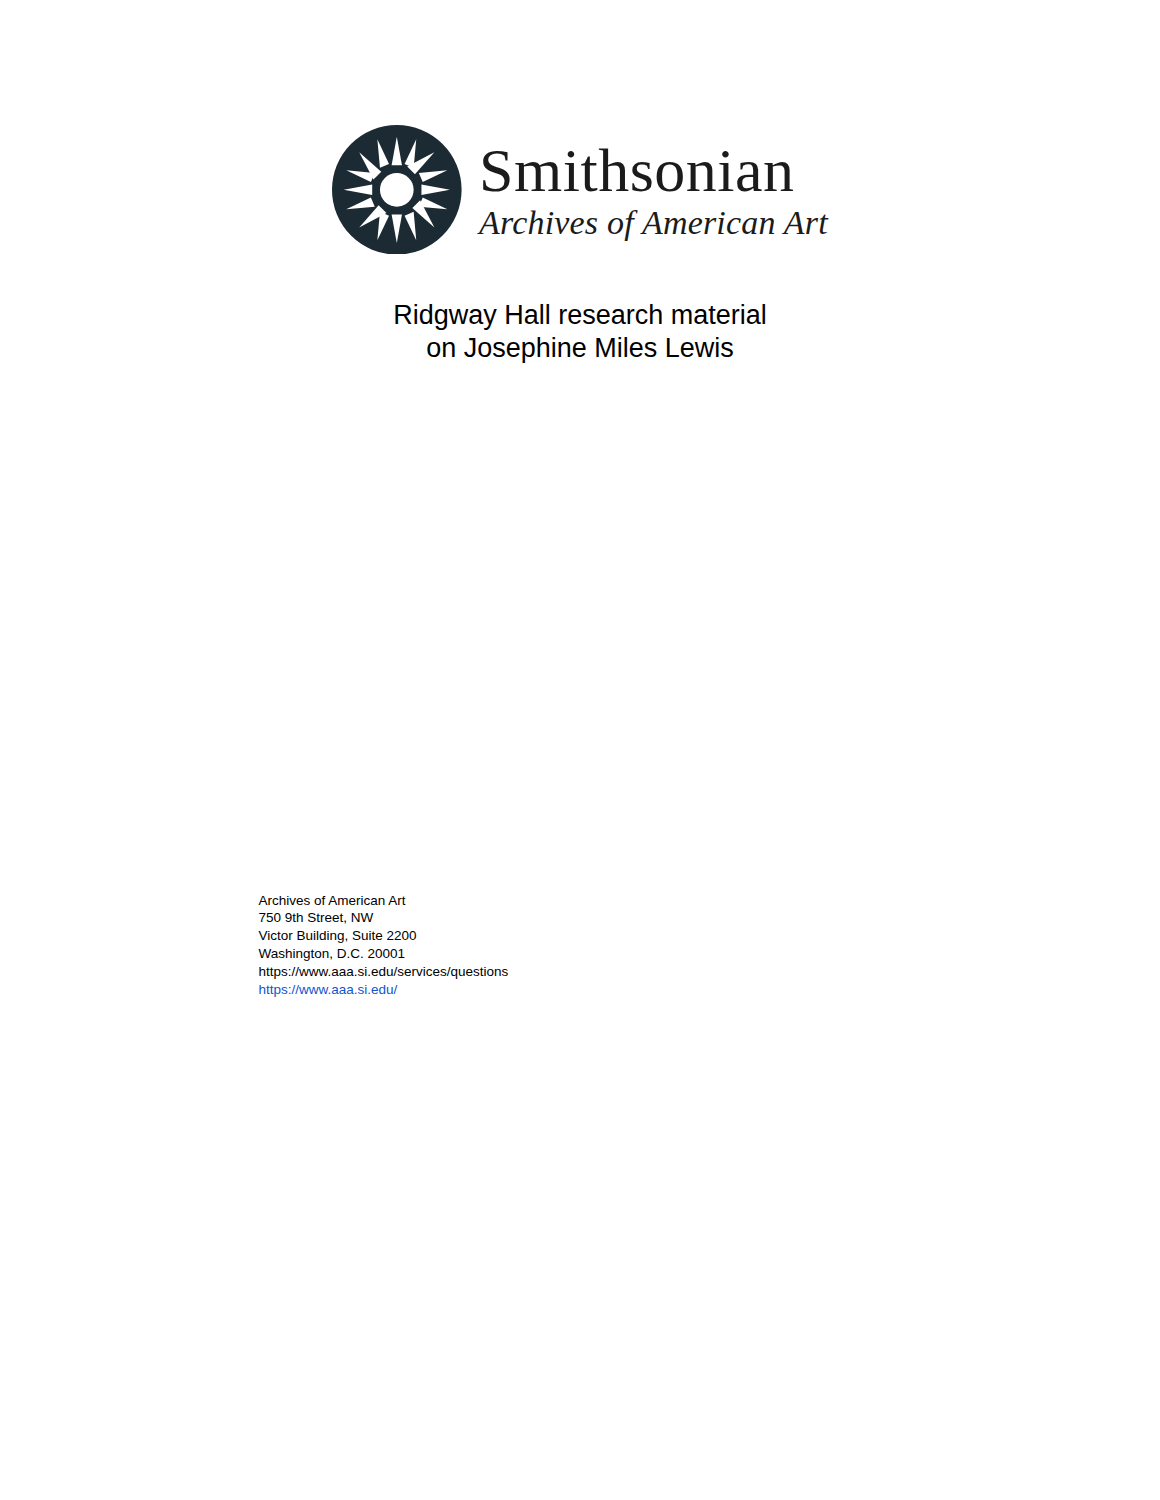Smithsonian Archives of American Art
Ridgway Hall research material
on Josephine Miles Lewis
Archives of American Art
750 9th Street, NW
Victor Building, Suite 2200
Washington, D.C. 20001
https://www.aaa.si.edu/services/questions
https://www.aaa.si.edu/